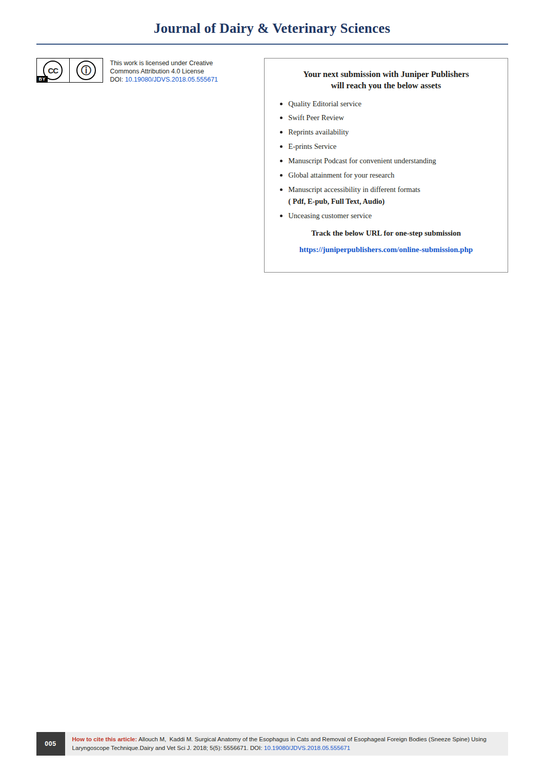Journal of Dairy & Veterinary Sciences
CC
BY
ⓘ
This work is licensed under Creative
Commons Attribution 4.0 License
DOI: 10.19080/JDVS.2018.05.555671
Your next submission with Juniper Publishers
will reach you the below assets
Quality Editorial service
Swift Peer Review
Reprints availability
E-prints Service
Manuscript Podcast for convenient understanding
Global attainment for your research
Manuscript accessibility in different formats
( Pdf, E-pub, Full Text, Audio)
Unceasing customer service
Track the below URL for one-step submission
https://juniperpublishers.com/online-submission.php
005
How to cite this article: Allouch M, Kaddi M. Surgical Anatomy of the Esophagus in Cats and Removal of Esophageal Foreign Bodies (Sneeze Spine) Using Laryngoscope Technique.Dairy and Vet Sci J. 2018; 5(5): 5556671. DOI: 10.19080/JDVS.2018.05.555671